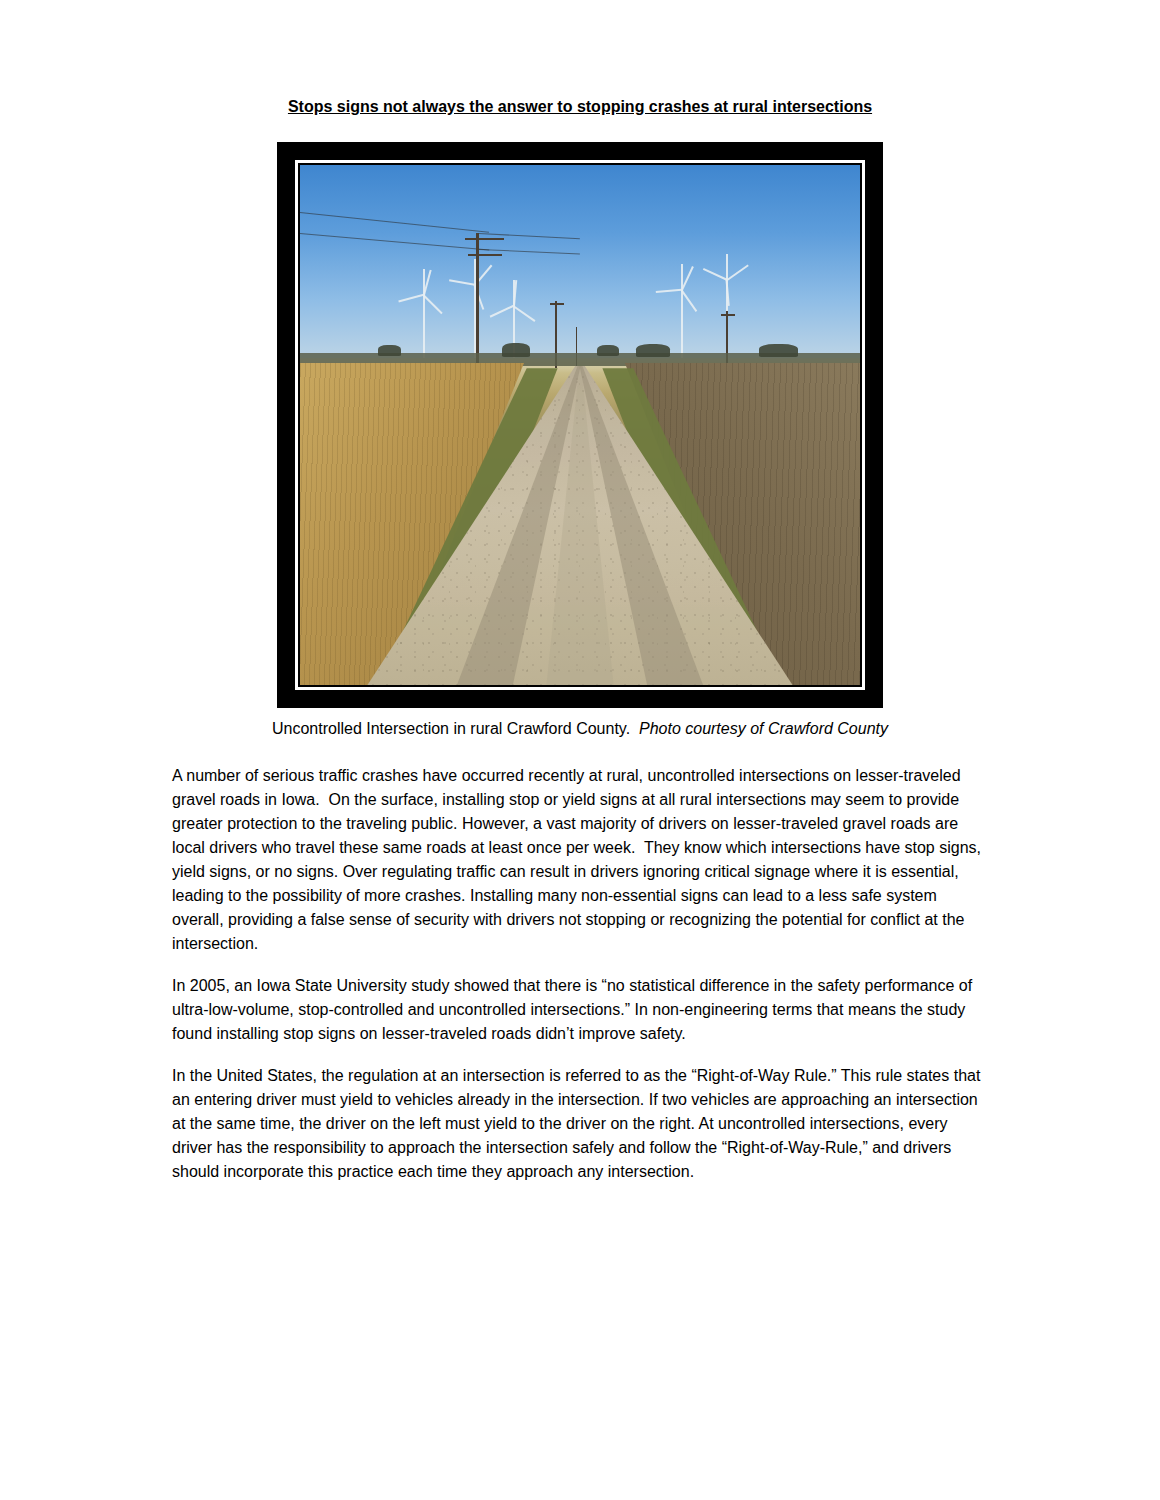Stops signs not always the answer to stopping crashes at rural intersections
Uncontrolled Intersection in rural Crawford County. Photo courtesy of Crawford County
A number of serious traffic crashes have occurred recently at rural, uncontrolled intersections on lesser-traveled gravel roads in Iowa. On the surface, installing stop or yield signs at all rural intersections may seem to provide greater protection to the traveling public. However, a vast majority of drivers on lesser-traveled gravel roads are local drivers who travel these same roads at least once per week. They know which intersections have stop signs, yield signs, or no signs. Over regulating traffic can result in drivers ignoring critical signage where it is essential, leading to the possibility of more crashes. Installing many non-essential signs can lead to a less safe system overall, providing a false sense of security with drivers not stopping or recognizing the potential for conflict at the intersection.
In 2005, an Iowa State University study showed that there is “no statistical difference in the safety performance of ultra-low-volume, stop-controlled and uncontrolled intersections.” In non-engineering terms that means the study found installing stop signs on lesser-traveled roads didn’t improve safety.
In the United States, the regulation at an intersection is referred to as the “Right-of-Way Rule.” This rule states that an entering driver must yield to vehicles already in the intersection. If two vehicles are approaching an intersection at the same time, the driver on the left must yield to the driver on the right. At uncontrolled intersections, every driver has the responsibility to approach the intersection safely and follow the “Right-of-Way-Rule,” and drivers should incorporate this practice each time they approach any intersection.